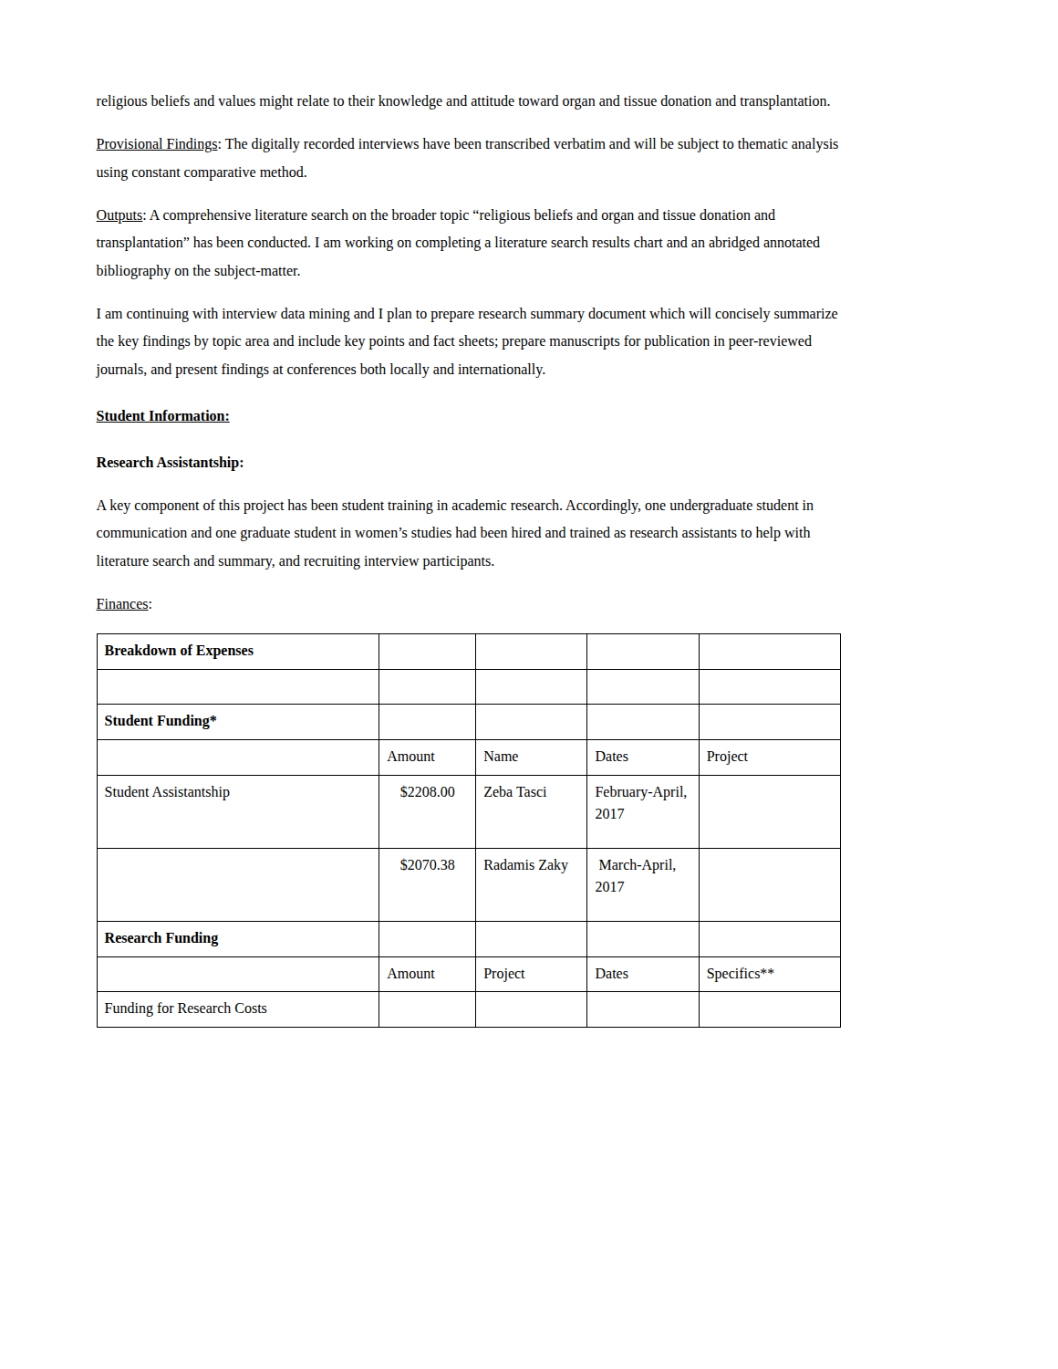religious beliefs and values might relate to their knowledge and attitude toward organ and tissue donation and transplantation.
Provisional Findings: The digitally recorded interviews have been transcribed verbatim and will be subject to thematic analysis using constant comparative method.
Outputs: A comprehensive literature search on the broader topic “religious beliefs and organ and tissue donation and transplantation” has been conducted. I am working on completing a literature search results chart and an abridged annotated bibliography on the subject-matter.
I am continuing with interview data mining and I plan to prepare research summary document which will concisely summarize the key findings by topic area and include key points and fact sheets; prepare manuscripts for publication in peer-reviewed journals, and present findings at conferences both locally and internationally.
Student Information:
Research Assistantship:
A key component of this project has been student training in academic research. Accordingly, one undergraduate student in communication and one graduate student in women’s studies had been hired and trained as research assistants to help with literature search and summary, and recruiting interview participants.
Finances:
| Breakdown of Expenses | | | | |
| Student Funding* | | | | |
| | Amount | Name | Dates | Project |
| Student Assistantship | $2208.00 | Zeba Tasci | February-April, 2017 | |
| | $2070.38 | Radamis Zaky | March-April, 2017 | |
| Research Funding | | | | |
| | Amount | Project | Dates | Specifics** |
| Funding for Research Costs | | | | |